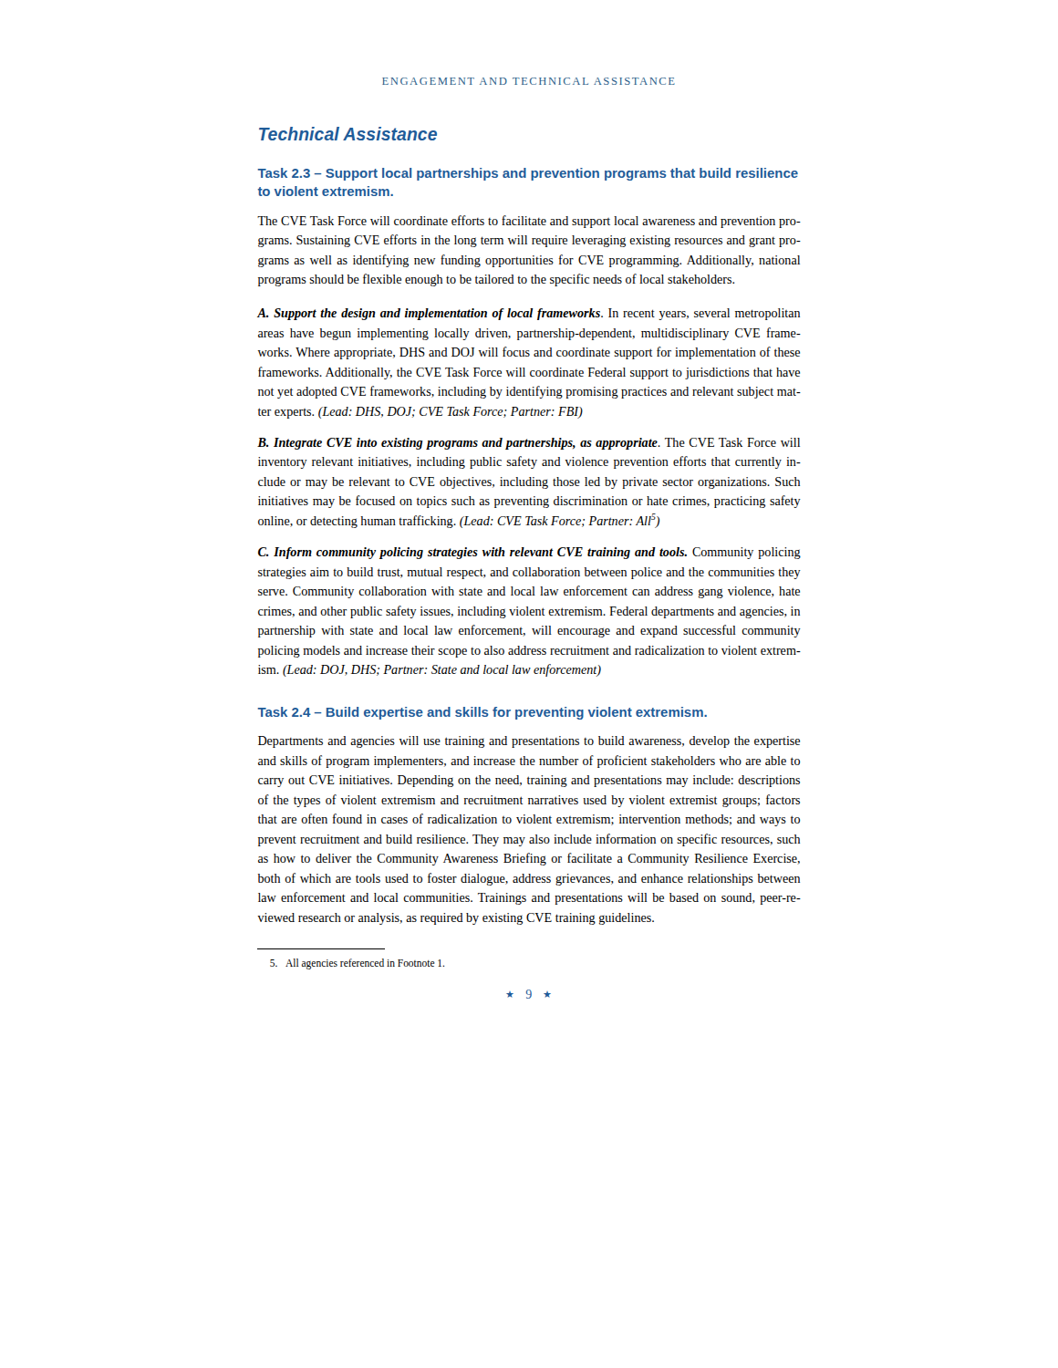Engagement and Technical Assistance
Technical Assistance
Task 2.3 – Support local partnerships and prevention programs that build resilience to violent extremism.
The CVE Task Force will coordinate efforts to facilitate and support local awareness and prevention programs. Sustaining CVE efforts in the long term will require leveraging existing resources and grant programs as well as identifying new funding opportunities for CVE programming. Additionally, national programs should be flexible enough to be tailored to the specific needs of local stakeholders.
A. Support the design and implementation of local frameworks. In recent years, several metropolitan areas have begun implementing locally driven, partnership-dependent, multidisciplinary CVE frameworks. Where appropriate, DHS and DOJ will focus and coordinate support for implementation of these frameworks. Additionally, the CVE Task Force will coordinate Federal support to jurisdictions that have not yet adopted CVE frameworks, including by identifying promising practices and relevant subject matter experts. (Lead: DHS, DOJ; CVE Task Force; Partner: FBI)
B. Integrate CVE into existing programs and partnerships, as appropriate. The CVE Task Force will inventory relevant initiatives, including public safety and violence prevention efforts that currently include or may be relevant to CVE objectives, including those led by private sector organizations. Such initiatives may be focused on topics such as preventing discrimination or hate crimes, practicing safety online, or detecting human trafficking. (Lead: CVE Task Force; Partner: All5)
C. Inform community policing strategies with relevant CVE training and tools. Community policing strategies aim to build trust, mutual respect, and collaboration between police and the communities they serve. Community collaboration with state and local law enforcement can address gang violence, hate crimes, and other public safety issues, including violent extremism. Federal departments and agencies, in partnership with state and local law enforcement, will encourage and expand successful community policing models and increase their scope to also address recruitment and radicalization to violent extremism. (Lead: DOJ, DHS; Partner: State and local law enforcement)
Task 2.4 – Build expertise and skills for preventing violent extremism.
Departments and agencies will use training and presentations to build awareness, develop the expertise and skills of program implementers, and increase the number of proficient stakeholders who are able to carry out CVE initiatives. Depending on the need, training and presentations may include: descriptions of the types of violent extremism and recruitment narratives used by violent extremist groups; factors that are often found in cases of radicalization to violent extremism; intervention methods; and ways to prevent recruitment and build resilience. They may also include information on specific resources, such as how to deliver the Community Awareness Briefing or facilitate a Community Resilience Exercise, both of which are tools used to foster dialogue, address grievances, and enhance relationships between law enforcement and local communities. Trainings and presentations will be based on sound, peer-reviewed research or analysis, as required by existing CVE training guidelines.
5. All agencies referenced in Footnote 1.
★9★